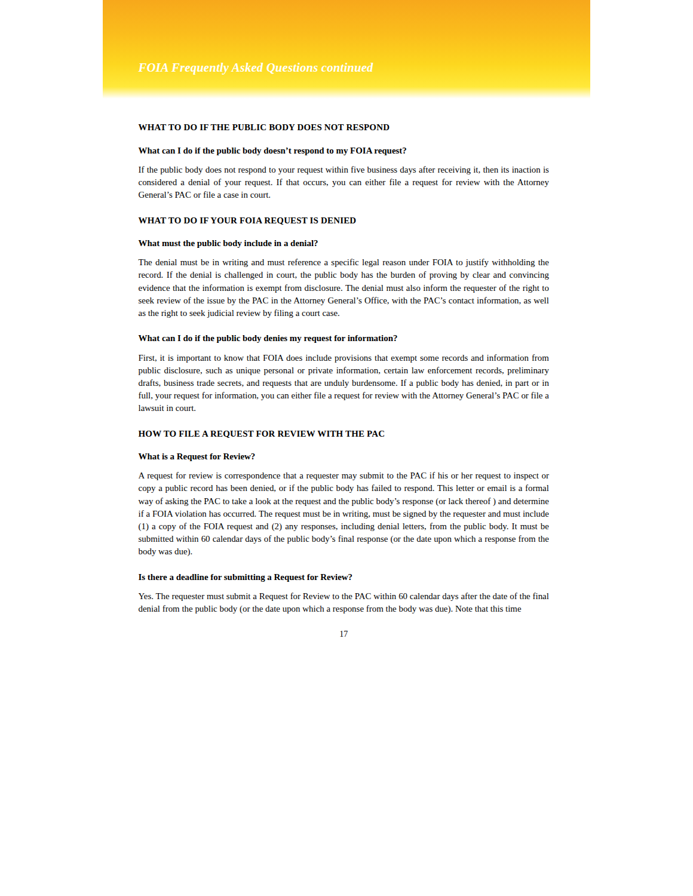FOIA Frequently Asked Questions continued
WHAT TO DO IF THE PUBLIC BODY DOES NOT RESPOND
What can I do if the public body doesn’t respond to my FOIA request?
If the public body does not respond to your request within five business days after receiving it, then its inaction is considered a denial of your request. If that occurs, you can either file a request for review with the Attorney General’s PAC or file a case in court.
WHAT TO DO IF YOUR FOIA REQUEST IS DENIED
What must the public body include in a denial?
The denial must be in writing and must reference a specific legal reason under FOIA to justify withholding the record. If the denial is challenged in court, the public body has the burden of proving by clear and convincing evidence that the information is exempt from disclosure. The denial must also inform the requester of the right to seek review of the issue by the PAC in the Attorney General’s Office, with the PAC’s contact information, as well as the right to seek judicial review by filing a court case.
What can I do if the public body denies my request for information?
First, it is important to know that FOIA does include provisions that exempt some records and information from public disclosure, such as unique personal or private information, certain law enforcement records, preliminary drafts, business trade secrets, and requests that are unduly burdensome. If a public body has denied, in part or in full, your request for information, you can either file a request for review with the Attorney General’s PAC or file a lawsuit in court.
HOW TO FILE A REQUEST FOR REVIEW WITH THE PAC
What is a Request for Review?
A request for review is correspondence that a requester may submit to the PAC if his or her request to inspect or copy a public record has been denied, or if the public body has failed to respond. This letter or email is a formal way of asking the PAC to take a look at the request and the public body’s response (or lack thereof ) and determine if a FOIA violation has occurred. The request must be in writing, must be signed by the requester and must include (1) a copy of the FOIA request and (2) any responses, including denial letters, from the public body. It must be submitted within 60 calendar days of the public body’s final response (or the date upon which a response from the body was due).
Is there a deadline for submitting a Request for Review?
Yes. The requester must submit a Request for Review to the PAC within 60 calendar days after the date of the final denial from the public body (or the date upon which a response from the body was due). Note that this time
17